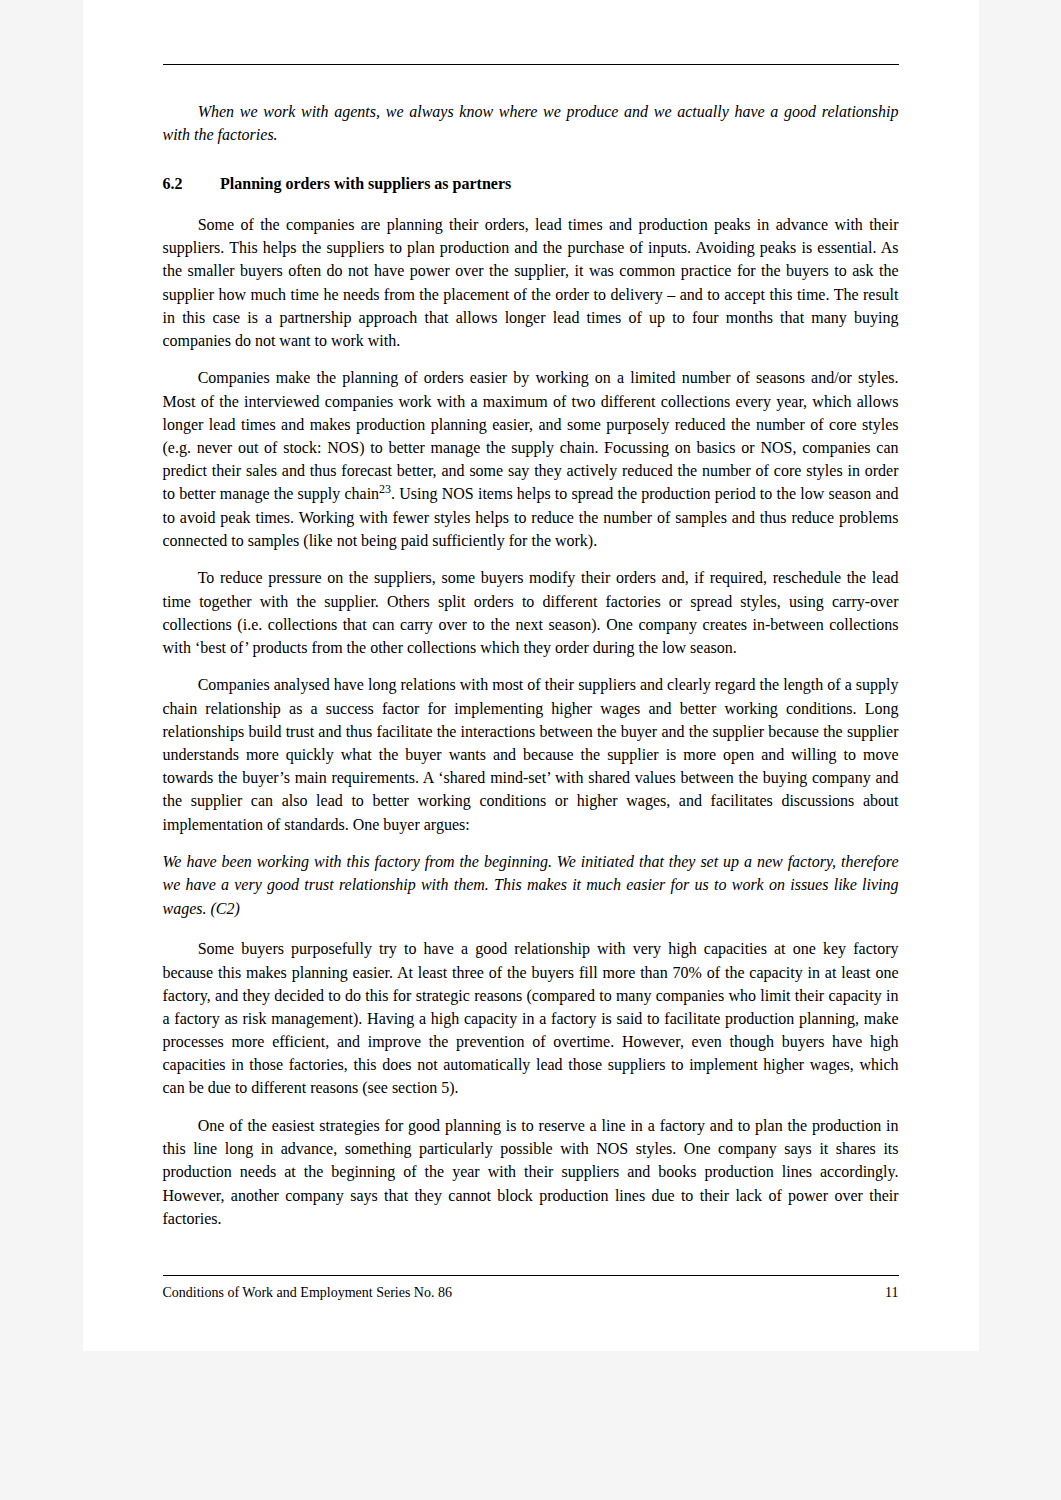When we work with agents, we always know where we produce and we actually have a good relationship with the factories.
6.2 Planning orders with suppliers as partners
Some of the companies are planning their orders, lead times and production peaks in advance with their suppliers. This helps the suppliers to plan production and the purchase of inputs. Avoiding peaks is essential. As the smaller buyers often do not have power over the supplier, it was common practice for the buyers to ask the supplier how much time he needs from the placement of the order to delivery – and to accept this time. The result in this case is a partnership approach that allows longer lead times of up to four months that many buying companies do not want to work with.
Companies make the planning of orders easier by working on a limited number of seasons and/or styles. Most of the interviewed companies work with a maximum of two different collections every year, which allows longer lead times and makes production planning easier, and some purposely reduced the number of core styles (e.g. never out of stock: NOS) to better manage the supply chain. Focussing on basics or NOS, companies can predict their sales and thus forecast better, and some say they actively reduced the number of core styles in order to better manage the supply chain23. Using NOS items helps to spread the production period to the low season and to avoid peak times. Working with fewer styles helps to reduce the number of samples and thus reduce problems connected to samples (like not being paid sufficiently for the work).
To reduce pressure on the suppliers, some buyers modify their orders and, if required, reschedule the lead time together with the supplier. Others split orders to different factories or spread styles, using carry-over collections (i.e. collections that can carry over to the next season). One company creates in-between collections with ‘best of’ products from the other collections which they order during the low season.
Companies analysed have long relations with most of their suppliers and clearly regard the length of a supply chain relationship as a success factor for implementing higher wages and better working conditions. Long relationships build trust and thus facilitate the interactions between the buyer and the supplier because the supplier understands more quickly what the buyer wants and because the supplier is more open and willing to move towards the buyer’s main requirements. A ‘shared mind-set’ with shared values between the buying company and the supplier can also lead to better working conditions or higher wages, and facilitates discussions about implementation of standards. One buyer argues:
We have been working with this factory from the beginning. We initiated that they set up a new factory, therefore we have a very good trust relationship with them. This makes it much easier for us to work on issues like living wages. (C2)
Some buyers purposefully try to have a good relationship with very high capacities at one key factory because this makes planning easier. At least three of the buyers fill more than 70% of the capacity in at least one factory, and they decided to do this for strategic reasons (compared to many companies who limit their capacity in a factory as risk management). Having a high capacity in a factory is said to facilitate production planning, make processes more efficient, and improve the prevention of overtime. However, even though buyers have high capacities in those factories, this does not automatically lead those suppliers to implement higher wages, which can be due to different reasons (see section 5).
One of the easiest strategies for good planning is to reserve a line in a factory and to plan the production in this line long in advance, something particularly possible with NOS styles. One company says it shares its production needs at the beginning of the year with their suppliers and books production lines accordingly. However, another company says that they cannot block production lines due to their lack of power over their factories.
Conditions of Work and Employment Series No. 86 11